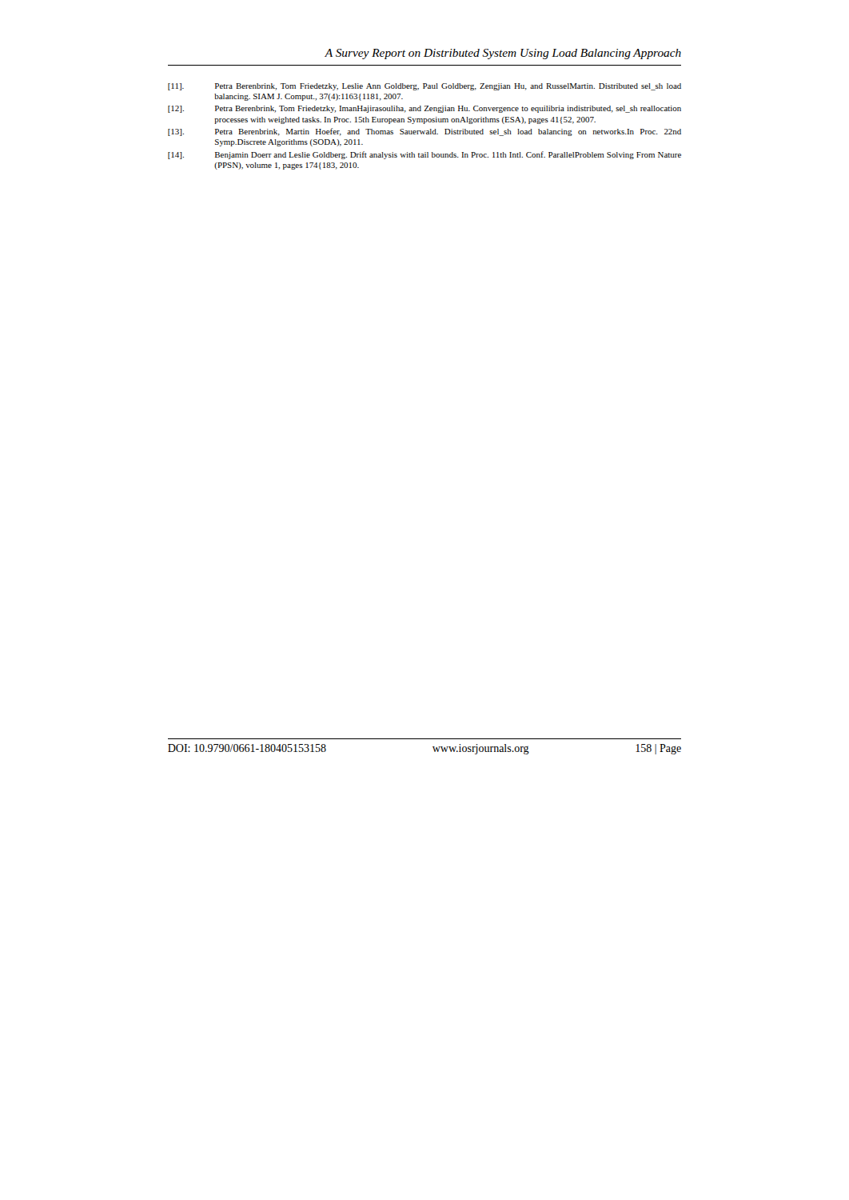A Survey Report on Distributed System Using Load Balancing Approach
| [11]. | Petra Berenbrink, Tom Friedetzky, Leslie Ann Goldberg, Paul Goldberg, Zengjian Hu, and RusselMartin. Distributed sel_sh load balancing. SIAM J. Comput., 37(4):1163{1181, 2007. |
| [12]. | Petra Berenbrink, Tom Friedetzky, ImanHajirasouliha, and Zengjian Hu. Convergence to equilibria indistributed, sel_sh reallocation processes with weighted tasks. In Proc. 15th European Symposium onAlgorithms (ESA), pages 41{52, 2007. |
| [13]. | Petra Berenbrink, Martin Hoefer, and Thomas Sauerwald. Distributed sel_sh load balancing on networks.In Proc. 22nd Symp.Discrete Algorithms (SODA), 2011. |
| [14]. | Benjamin Doerr and Leslie Goldberg. Drift analysis with tail bounds. In Proc. 11th Intl. Conf. ParallelProblem Solving From Nature (PPSN), volume 1, pages 174{183, 2010. |
DOI: 10.9790/0661-180405153158 www.iosrjournals.org 158 | Page